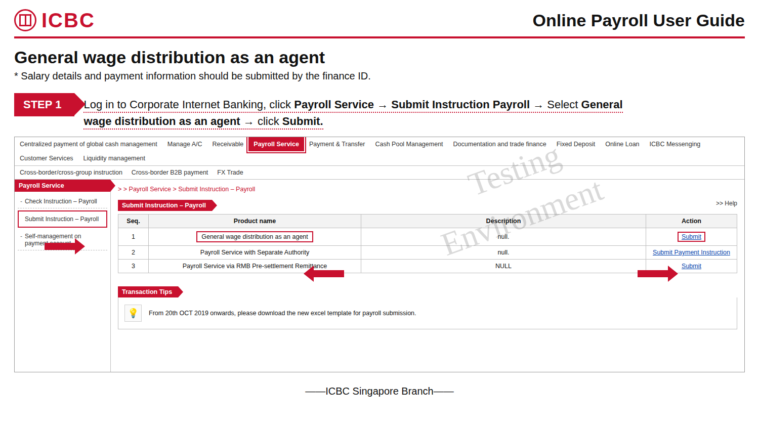ICBC
Online Payroll User Guide
General wage distribution as an agent
* Salary details and payment information should be submitted by the finance ID.
STEP 1
Log in to Corporate Internet Banking, click Payroll Service → Submit Instruction Payroll → Select General
wage distribution as an agent → click Submit.
Testing Environment
Centralized payment of global cash management
Manage A/C
Receivable
Payroll Service
Payment & Transfer
Cash Pool Management
Documentation and trade finance
Fixed Deposit
Online Loan
ICBC Messenging
Customer Services
Liquidity management
Cross-border/cross-group instruction Cross-border B2B payment FX Trade
Payroll Service
Check Instruction – Payroll
Submit Instruction – Payroll
Self-management on payment account
> > Payroll Service > Submit Instruction – Payroll
Submit Instruction – Payroll >> Help
| Seq. | Product name | Description | Action |
| --- | --- | --- | --- |
| 1 | General wage distribution as an agent | null. | Submit |
| 2 | Payroll Service with Separate Authority | null. | Submit Payment Instruction |
| 3 | Payroll Service via RMB Pre-settlement Remittance | NULL | Submit |
Transaction Tips
💡
From 20th OCT 2019 onwards, please download the new excel template for payroll submission.
——ICBC Singapore Branch——